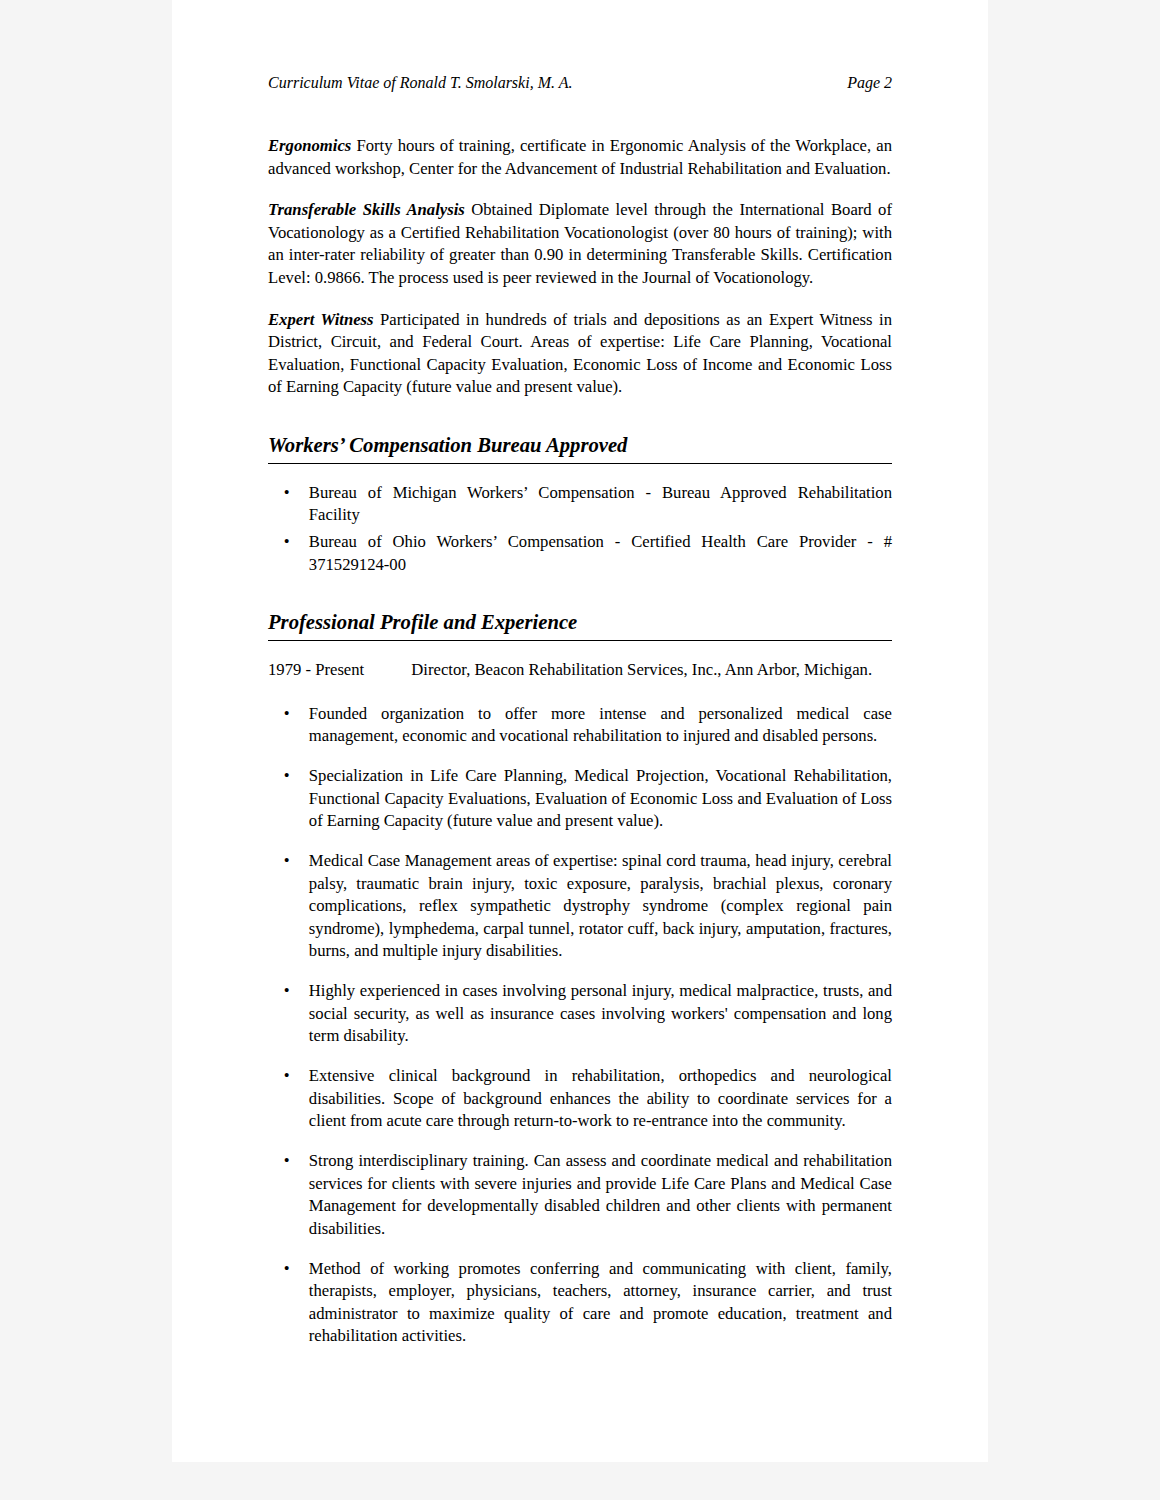Curriculum Vitae of Ronald T. Smolarski, M. A. Page 2
Ergonomics Forty hours of training, certificate in Ergonomic Analysis of the Workplace, an advanced workshop, Center for the Advancement of Industrial Rehabilitation and Evaluation.
Transferable Skills Analysis Obtained Diplomate level through the International Board of Vocationology as a Certified Rehabilitation Vocationologist (over 80 hours of training); with an inter-rater reliability of greater than 0.90 in determining Transferable Skills. Certification Level: 0.9866. The process used is peer reviewed in the Journal of Vocationology.
Expert Witness Participated in hundreds of trials and depositions as an Expert Witness in District, Circuit, and Federal Court. Areas of expertise: Life Care Planning, Vocational Evaluation, Functional Capacity Evaluation, Economic Loss of Income and Economic Loss of Earning Capacity (future value and present value).
Workers’ Compensation Bureau Approved
Bureau of Michigan Workers’ Compensation - Bureau Approved Rehabilitation Facility
Bureau of Ohio Workers’ Compensation - Certified Health Care Provider - # 371529124-00
Professional Profile and Experience
1979 - Present Director, Beacon Rehabilitation Services, Inc., Ann Arbor, Michigan.
Founded organization to offer more intense and personalized medical case management, economic and vocational rehabilitation to injured and disabled persons.
Specialization in Life Care Planning, Medical Projection, Vocational Rehabilitation, Functional Capacity Evaluations, Evaluation of Economic Loss and Evaluation of Loss of Earning Capacity (future value and present value).
Medical Case Management areas of expertise: spinal cord trauma, head injury, cerebral palsy, traumatic brain injury, toxic exposure, paralysis, brachial plexus, coronary complications, reflex sympathetic dystrophy syndrome (complex regional pain syndrome), lymphedema, carpal tunnel, rotator cuff, back injury, amputation, fractures, burns, and multiple injury disabilities.
Highly experienced in cases involving personal injury, medical malpractice, trusts, and social security, as well as insurance cases involving workers' compensation and long term disability.
Extensive clinical background in rehabilitation, orthopedics and neurological disabilities. Scope of background enhances the ability to coordinate services for a client from acute care through return-to-work to re-entrance into the community.
Strong interdisciplinary training. Can assess and coordinate medical and rehabilitation services for clients with severe injuries and provide Life Care Plans and Medical Case Management for developmentally disabled children and other clients with permanent disabilities.
Method of working promotes conferring and communicating with client, family, therapists, employer, physicians, teachers, attorney, insurance carrier, and trust administrator to maximize quality of care and promote education, treatment and rehabilitation activities.